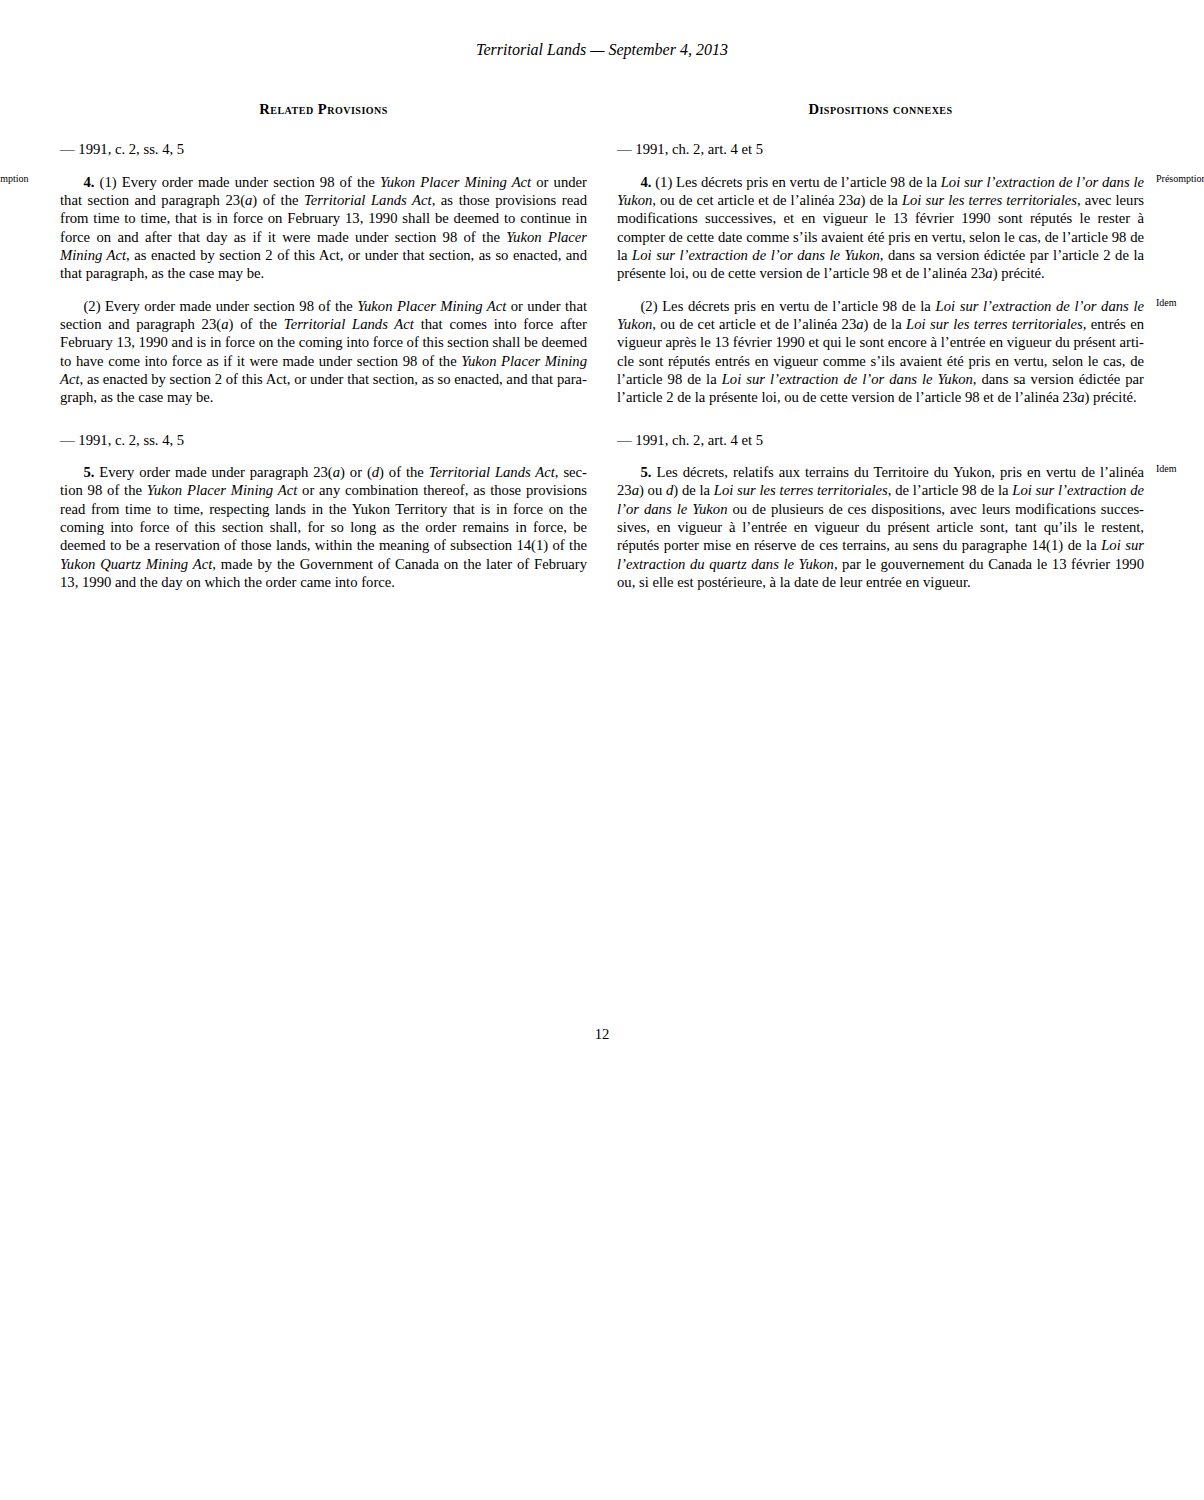Territorial Lands — September 4, 2013
Related Provisions
— 1991, c. 2, ss. 4, 5
Presumption
4. (1) Every order made under section 98 of the Yukon Placer Mining Act or under that section and paragraph 23(a) of the Territorial Lands Act, as those provisions read from time to time, that is in force on February 13, 1990 shall be deemed to continue in force on and after that day as if it were made under section 98 of the Yukon Placer Mining Act, as enacted by section 2 of this Act, or under that section, as so enacted, and that paragraph, as the case may be.
Idem
(2) Every order made under section 98 of the Yukon Placer Mining Act or under that section and paragraph 23(a) of the Territorial Lands Act that comes into force after February 13, 1990 and is in force on the coming into force of this section shall be deemed to have come into force as if it were made under section 98 of the Yukon Placer Mining Act, as enacted by section 2 of this Act, or under that section, as so enacted, and that paragraph, as the case may be.
— 1991, c. 2, ss. 4, 5
Idem
5. Every order made under paragraph 23(a) or (d) of the Territorial Lands Act, section 98 of the Yukon Placer Mining Act or any combination thereof, as those provisions read from time to time, respecting lands in the Yukon Territory that is in force on the coming into force of this section shall, for so long as the order remains in force, be deemed to be a reservation of those lands, within the meaning of subsection 14(1) of the Yukon Quartz Mining Act, made by the Government of Canada on the later of February 13, 1990 and the day on which the order came into force.
Dispositions connexes
— 1991, ch. 2, art. 4 et 5
Présomption
4. (1) Les décrets pris en vertu de l’article 98 de la Loi sur l’extraction de l’or dans le Yukon, ou de cet article et de l’alinéa 23a) de la Loi sur les terres territoriales, avec leurs modifications successives, et en vigueur le 13 février 1990 sont réputés le rester à compter de cette date comme s’ils avaient été pris en vertu, selon le cas, de l’article 98 de la Loi sur l’extraction de l’or dans le Yukon, dans sa version édictée par l’article 2 de la présente loi, ou de cette version de l’article 98 et de l’alinéa 23a) précité.
Idem
(2) Les décrets pris en vertu de l’article 98 de la Loi sur l’extraction de l’or dans le Yukon, ou de cet article et de l’alinéa 23a) de la Loi sur les terres territoriales, entrés en vigueur après le 13 février 1990 et qui le sont encore à l’entrée en vigueur du présent article sont réputés entrés en vigueur comme s’ils avaient été pris en vertu, selon le cas, de l’article 98 de la Loi sur l’extraction de l’or dans le Yukon, dans sa version édictée par l’article 2 de la présente loi, ou de cette version de l’article 98 et de l’alinéa 23a) précité.
— 1991, ch. 2, art. 4 et 5
Idem
5. Les décrets, relatifs aux terrains du Territoire du Yukon, pris en vertu de l’alinéa 23a) ou d) de la Loi sur les terres territoriales, de l’article 98 de la Loi sur l’extraction de l’or dans le Yukon ou de plusieurs de ces dispositions, avec leurs modifications successives, en vigueur à l’entrée en vigueur du présent article sont, tant qu’ils le restent, réputés porter mise en réserve de ces terrains, au sens du paragraphe 14(1) de la Loi sur l’extraction du quartz dans le Yukon, par le gouvernement du Canada le 13 février 1990 ou, si elle est postérieure, à la date de leur entrée en vigueur.
12